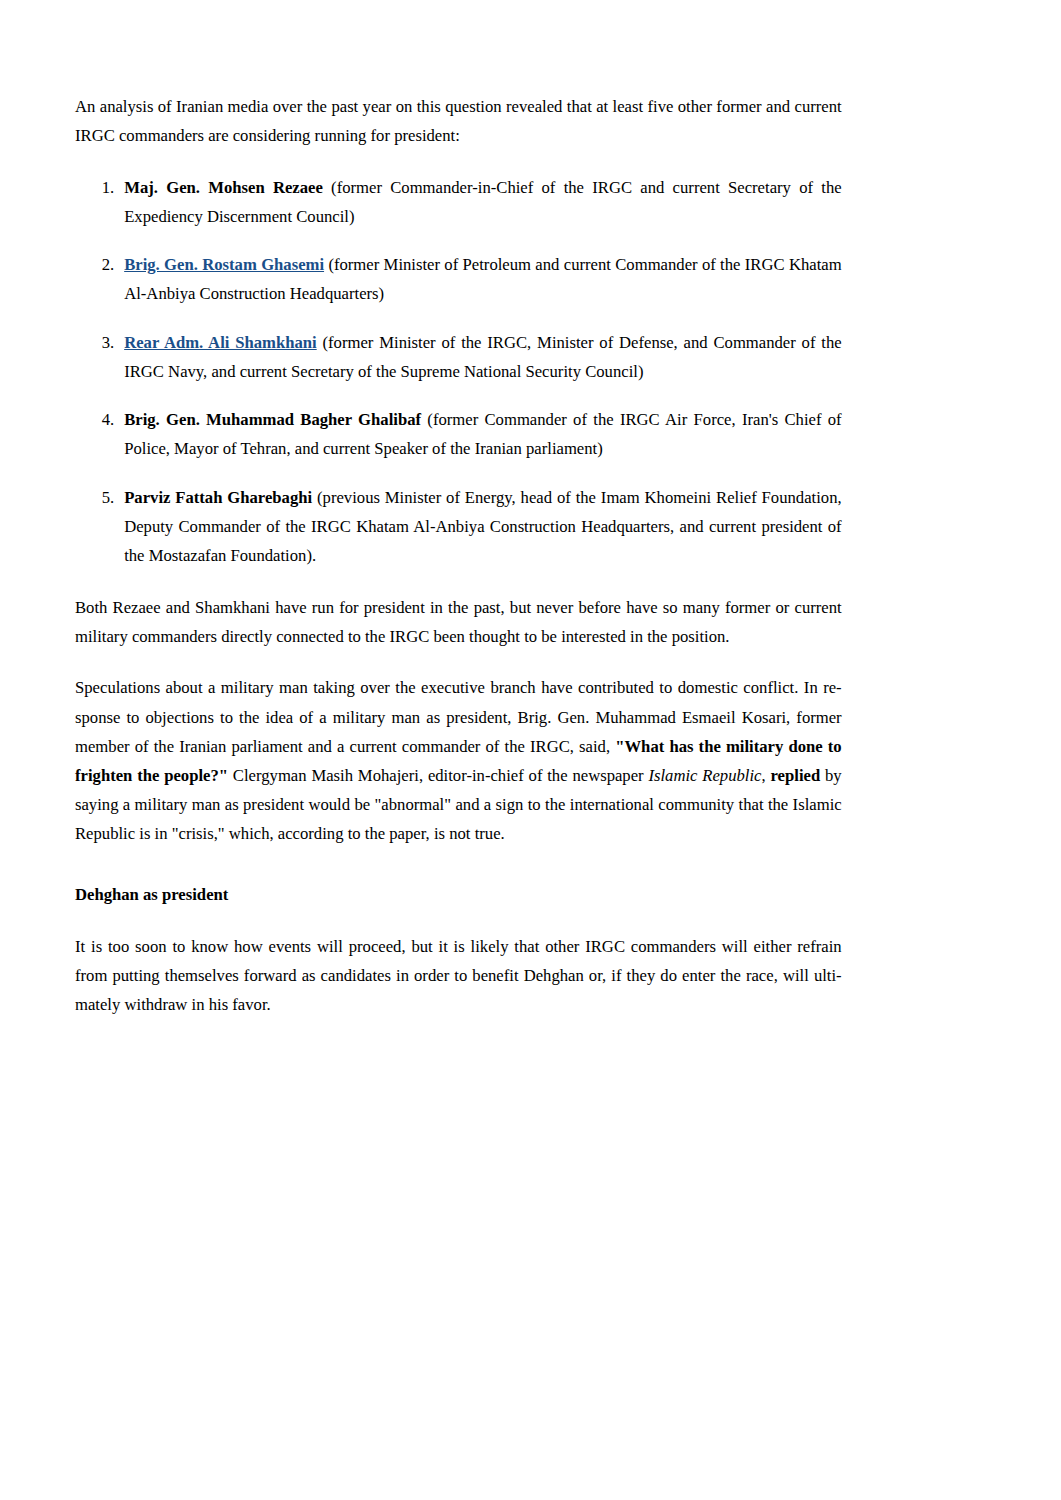An analysis of Iranian media over the past year on this question revealed that at least five other former and current IRGC commanders are considering running for president:
Maj. Gen. Mohsen Rezaee (former Commander-in-Chief of the IRGC and current Secretary of the Expediency Discernment Council)
Brig. Gen. Rostam Ghasemi (former Minister of Petroleum and current Commander of the IRGC Khatam Al-Anbiya Construction Headquarters)
Rear Adm. Ali Shamkhani (former Minister of the IRGC, Minister of Defense, and Commander of the IRGC Navy, and current Secretary of the Supreme National Security Council)
Brig. Gen. Muhammad Bagher Ghalibaf (former Commander of the IRGC Air Force, Iran's Chief of Police, Mayor of Tehran, and current Speaker of the Iranian parliament)
Parviz Fattah Gharebaghi (previous Minister of Energy, head of the Imam Khomeini Relief Foundation, Deputy Commander of the IRGC Khatam Al-Anbiya Construction Headquarters, and current president of the Mostazafan Foundation).
Both Rezaee and Shamkhani have run for president in the past, but never before have so many former or current military commanders directly connected to the IRGC been thought to be interested in the position.
Speculations about a military man taking over the executive branch have contributed to domestic conflict. In response to objections to the idea of a military man as president, Brig. Gen. Muhammad Esmaeil Kosari, former member of the Iranian parliament and a current commander of the IRGC, said, "What has the military done to frighten the people?" Clergyman Masih Mohajeri, editor-in-chief of the newspaper Islamic Republic, replied by saying a military man as president would be "abnormal" and a sign to the international community that the Islamic Republic is in "crisis," which, according to the paper, is not true.
Dehghan as president
It is too soon to know how events will proceed, but it is likely that other IRGC commanders will either refrain from putting themselves forward as candidates in order to benefit Dehghan or, if they do enter the race, will ultimately withdraw in his favor.